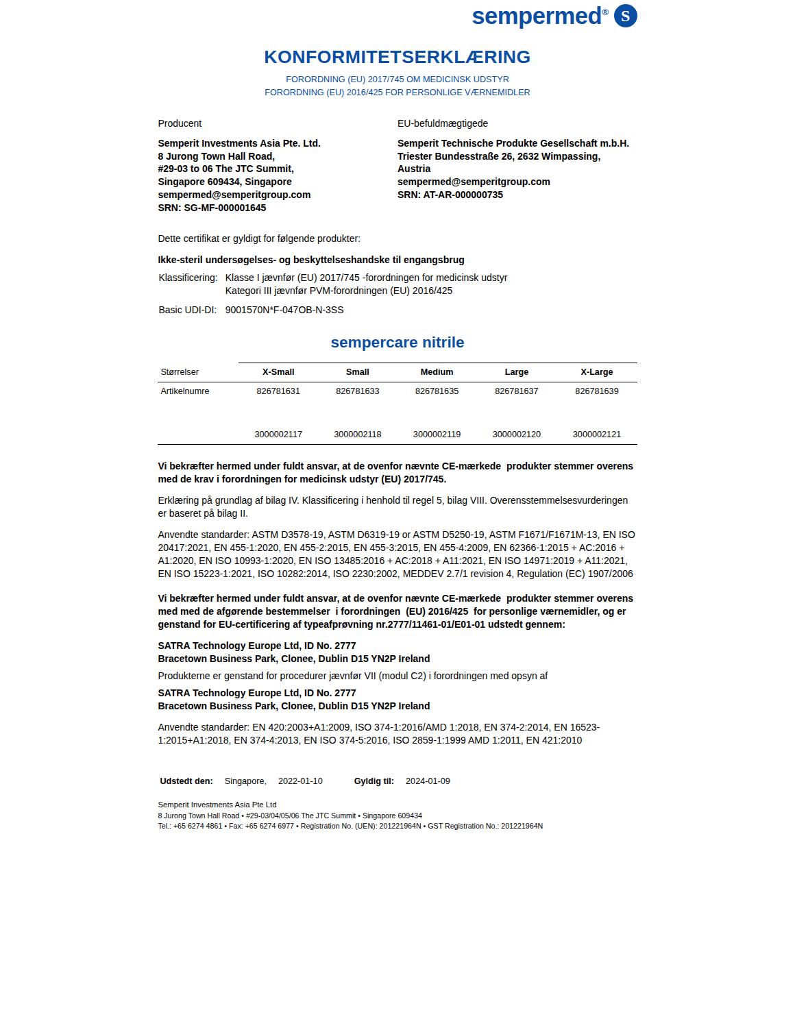sempermed®S
KONFORMITETSERKLÆRING
FORORDNING (EU) 2017/745 OM MEDICINSK UDSTYR
FORORDNING (EU) 2016/425 FOR PERSONLIGE VÆRNEMIDLER
| Producent Semperit Investments Asia Pte. Ltd. 8 Jurong Town Hall Road, #29-03 to 06 The JTC Summit, Singapore 609434, Singapore sempermed@semperitgroup.com SRN: SG-MF-000001645 | EU-befuldmægtigede Semperit Technische Produkte Gesellschaft m.b.H. Triester Bundesstraße 26, 2632 Wimpassing, Austria sempermed@semperitgroup.com SRN: AT-AR-000000735 |
Dette certifikat er gyldigt for følgende produkter:
Ikke-steril undersøgelses- og beskyttelseshandske til engangsbrug
| Klassificering: | Klasse I jævnfør (EU) 2017/745 -forordningen for medicinsk udstyr Kategori III jævnfør PVM-forordningen (EU) 2016/425 |
| Basic UDI-DI: | 9001570N*F-047OB-N-3SS |
sempercare nitrile
| Størrelser | X-Small | Small | Medium | Large | X-Large |
| --- | --- | --- | --- | --- | --- |
| Artikelnumre | 826781631 | 826781633 | 826781635 | 826781637 | 826781639 |
| | 3000002117 | 3000002118 | 3000002119 | 3000002120 | 3000002121 |
Vi bekræfter hermed under fuldt ansvar, at de ovenfor nævnte CE-mærkede produkter stemmer overens med de krav i forordningen for medicinsk udstyr (EU) 2017/745.
Erklæring på grundlag af bilag IV. Klassificering i henhold til regel 5, bilag VIII. Overensstemmelsesvurderingen er baseret på bilag II.
Anvendte standarder: ASTM D3578-19, ASTM D6319-19 or ASTM D5250-19, ASTM F1671/F1671M-13, EN ISO 20417:2021, EN 455-1:2020, EN 455-2:2015, EN 455-3:2015, EN 455-4:2009, EN 62366-1:2015 + AC:2016 + A1:2020, EN ISO 10993-1:2020, EN ISO 13485:2016 + AC:2018 + A11:2021, EN ISO 14971:2019 + A11:2021, EN ISO 15223-1:2021, ISO 10282:2014, ISO 2230:2002, MEDDEV 2.7/1 revision 4, Regulation (EC) 1907/2006
Vi bekræfter hermed under fuldt ansvar, at de ovenfor nævnte CE-mærkede produkter stemmer overens med med de afgørende bestemmelser i forordningen (EU) 2016/425 for personlige værnemidler, og er genstand for EU-certificering af typeafprøvning nr.2777/11461-01/E01-01 udstedt gennem:
SATRA Technology Europe Ltd, ID No. 2777
Bracetown Business Park, Clonee, Dublin D15 YN2P Ireland
Produkterne er genstand for procedurer jævnfør VII (modul C2) i forordningen med opsyn af
SATRA Technology Europe Ltd, ID No. 2777
Bracetown Business Park, Clonee, Dublin D15 YN2P Ireland
Anvendte standarder: EN 420:2003+A1:2009, ISO 374-1:2016/AMD 1:2018, EN 374-2:2014, EN 16523-1:2015+A1:2018, EN 374-4:2013, EN ISO 374-5:2016, ISO 2859-1:1999 AMD 1:2011, EN 421:2010
| Udstedt den: | Singapore, | 2022-01-10 | Gyldig til: | 2024-01-09 |
Semperit Investments Asia Pte Ltd
8 Jurong Town Hall Road • #29-03/04/05/06 The JTC Summit • Singapore 609434
Tel.: +65 6274 4861 • Fax: +65 6274 6977 • Registration No. (UEN): 201221964N • GST Registration No.: 201221964N